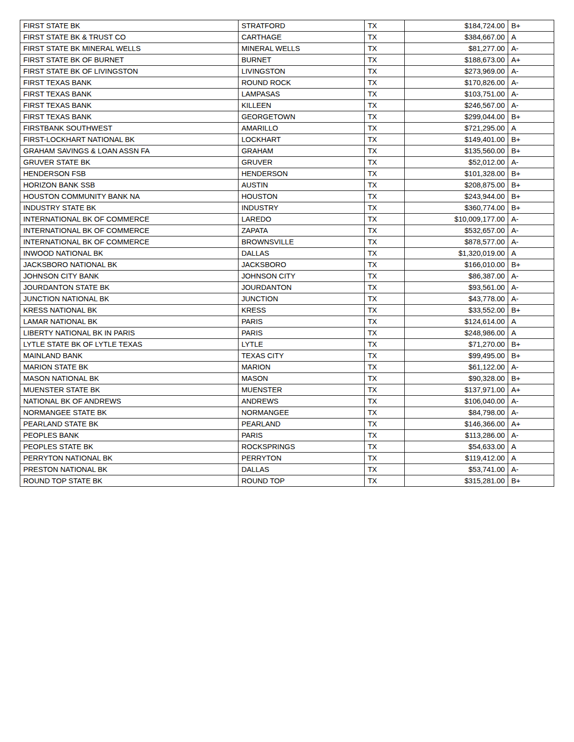| FIRST STATE BK | STRATFORD | TX | $184,724.00 | B+ |
| FIRST STATE BK & TRUST CO | CARTHAGE | TX | $384,667.00 | A |
| FIRST STATE BK MINERAL WELLS | MINERAL WELLS | TX | $81,277.00 | A- |
| FIRST STATE BK OF BURNET | BURNET | TX | $188,673.00 | A+ |
| FIRST STATE BK OF LIVINGSTON | LIVINGSTON | TX | $273,969.00 | A- |
| FIRST TEXAS BANK | ROUND ROCK | TX | $170,826.00 | A- |
| FIRST TEXAS BANK | LAMPASAS | TX | $103,751.00 | A- |
| FIRST TEXAS BANK | KILLEEN | TX | $246,567.00 | A- |
| FIRST TEXAS BANK | GEORGETOWN | TX | $299,044.00 | B+ |
| FIRSTBANK SOUTHWEST | AMARILLO | TX | $721,295.00 | A |
| FIRST-LOCKHART NATIONAL BK | LOCKHART | TX | $149,401.00 | B+ |
| GRAHAM SAVINGS & LOAN ASSN FA | GRAHAM | TX | $135,560.00 | B+ |
| GRUVER STATE BK | GRUVER | TX | $52,012.00 | A- |
| HENDERSON FSB | HENDERSON | TX | $101,328.00 | B+ |
| HORIZON BANK SSB | AUSTIN | TX | $208,875.00 | B+ |
| HOUSTON COMMUNITY BANK NA | HOUSTON | TX | $243,944.00 | B+ |
| INDUSTRY STATE BK | INDUSTRY | TX | $360,774.00 | B+ |
| INTERNATIONAL BK OF COMMERCE | LAREDO | TX | $10,009,177.00 | A- |
| INTERNATIONAL BK OF COMMERCE | ZAPATA | TX | $532,657.00 | A- |
| INTERNATIONAL BK OF COMMERCE | BROWNSVILLE | TX | $878,577.00 | A- |
| INWOOD NATIONAL BK | DALLAS | TX | $1,320,019.00 | A |
| JACKSBORO NATIONAL BK | JACKSBORO | TX | $166,010.00 | B+ |
| JOHNSON CITY BANK | JOHNSON CITY | TX | $86,387.00 | A- |
| JOURDANTON STATE BK | JOURDANTON | TX | $93,561.00 | A- |
| JUNCTION NATIONAL BK | JUNCTION | TX | $43,778.00 | A- |
| KRESS NATIONAL BK | KRESS | TX | $33,552.00 | B+ |
| LAMAR NATIONAL BK | PARIS | TX | $124,614.00 | A |
| LIBERTY NATIONAL BK IN PARIS | PARIS | TX | $248,986.00 | A |
| LYTLE STATE BK OF LYTLE TEXAS | LYTLE | TX | $71,270.00 | B+ |
| MAINLAND BANK | TEXAS CITY | TX | $99,495.00 | B+ |
| MARION STATE BK | MARION | TX | $61,122.00 | A- |
| MASON NATIONAL BK | MASON | TX | $90,328.00 | B+ |
| MUENSTER STATE BK | MUENSTER | TX | $137,971.00 | A+ |
| NATIONAL BK OF ANDREWS | ANDREWS | TX | $106,040.00 | A- |
| NORMANGEE STATE BK | NORMANGEE | TX | $84,798.00 | A- |
| PEARLAND STATE BK | PEARLAND | TX | $146,366.00 | A+ |
| PEOPLES BANK | PARIS | TX | $113,286.00 | A- |
| PEOPLES STATE BK | ROCKSPRINGS | TX | $54,633.00 | A |
| PERRYTON NATIONAL BK | PERRYTON | TX | $119,412.00 | A |
| PRESTON NATIONAL BK | DALLAS | TX | $53,741.00 | A- |
| ROUND TOP STATE BK | ROUND TOP | TX | $315,281.00 | B+ |